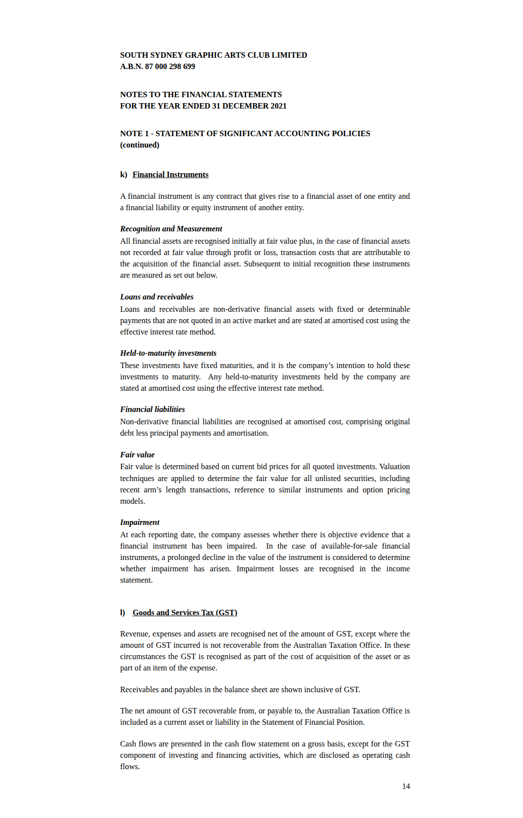SOUTH SYDNEY GRAPHIC ARTS CLUB LIMITED
A.B.N. 87 000 298 699
NOTES TO THE FINANCIAL STATEMENTS
FOR THE YEAR ENDED 31 DECEMBER 2021
NOTE 1 - STATEMENT OF SIGNIFICANT ACCOUNTING POLICIES (continued)
k) Financial Instruments
A financial instrument is any contract that gives rise to a financial asset of one entity and a financial liability or equity instrument of another entity.
Recognition and Measurement
All financial assets are recognised initially at fair value plus, in the case of financial assets not recorded at fair value through profit or loss, transaction costs that are attributable to the acquisition of the financial asset. Subsequent to initial recognition these instruments are measured as set out below.
Loans and receivables
Loans and receivables are non-derivative financial assets with fixed or determinable payments that are not quoted in an active market and are stated at amortised cost using the effective interest rate method.
Held-to-maturity investments
These investments have fixed maturities, and it is the company’s intention to hold these investments to maturity. Any held-to-maturity investments held by the company are stated at amortised cost using the effective interest rate method.
Financial liabilities
Non-derivative financial liabilities are recognised at amortised cost, comprising original debt less principal payments and amortisation.
Fair value
Fair value is determined based on current bid prices for all quoted investments. Valuation techniques are applied to determine the fair value for all unlisted securities, including recent arm’s length transactions, reference to similar instruments and option pricing models.
Impairment
At each reporting date, the company assesses whether there is objective evidence that a financial instrument has been impaired. In the case of available-for-sale financial instruments, a prolonged decline in the value of the instrument is considered to determine whether impairment has arisen. Impairment losses are recognised in the income statement.
l) Goods and Services Tax (GST)
Revenue, expenses and assets are recognised net of the amount of GST, except where the amount of GST incurred is not recoverable from the Australian Taxation Office. In these circumstances the GST is recognised as part of the cost of acquisition of the asset or as part of an item of the expense.
Receivables and payables in the balance sheet are shown inclusive of GST.
The net amount of GST recoverable from, or payable to, the Australian Taxation Office is included as a current asset or liability in the Statement of Financial Position.
Cash flows are presented in the cash flow statement on a gross basis, except for the GST component of investing and financing activities, which are disclosed as operating cash flows.
14